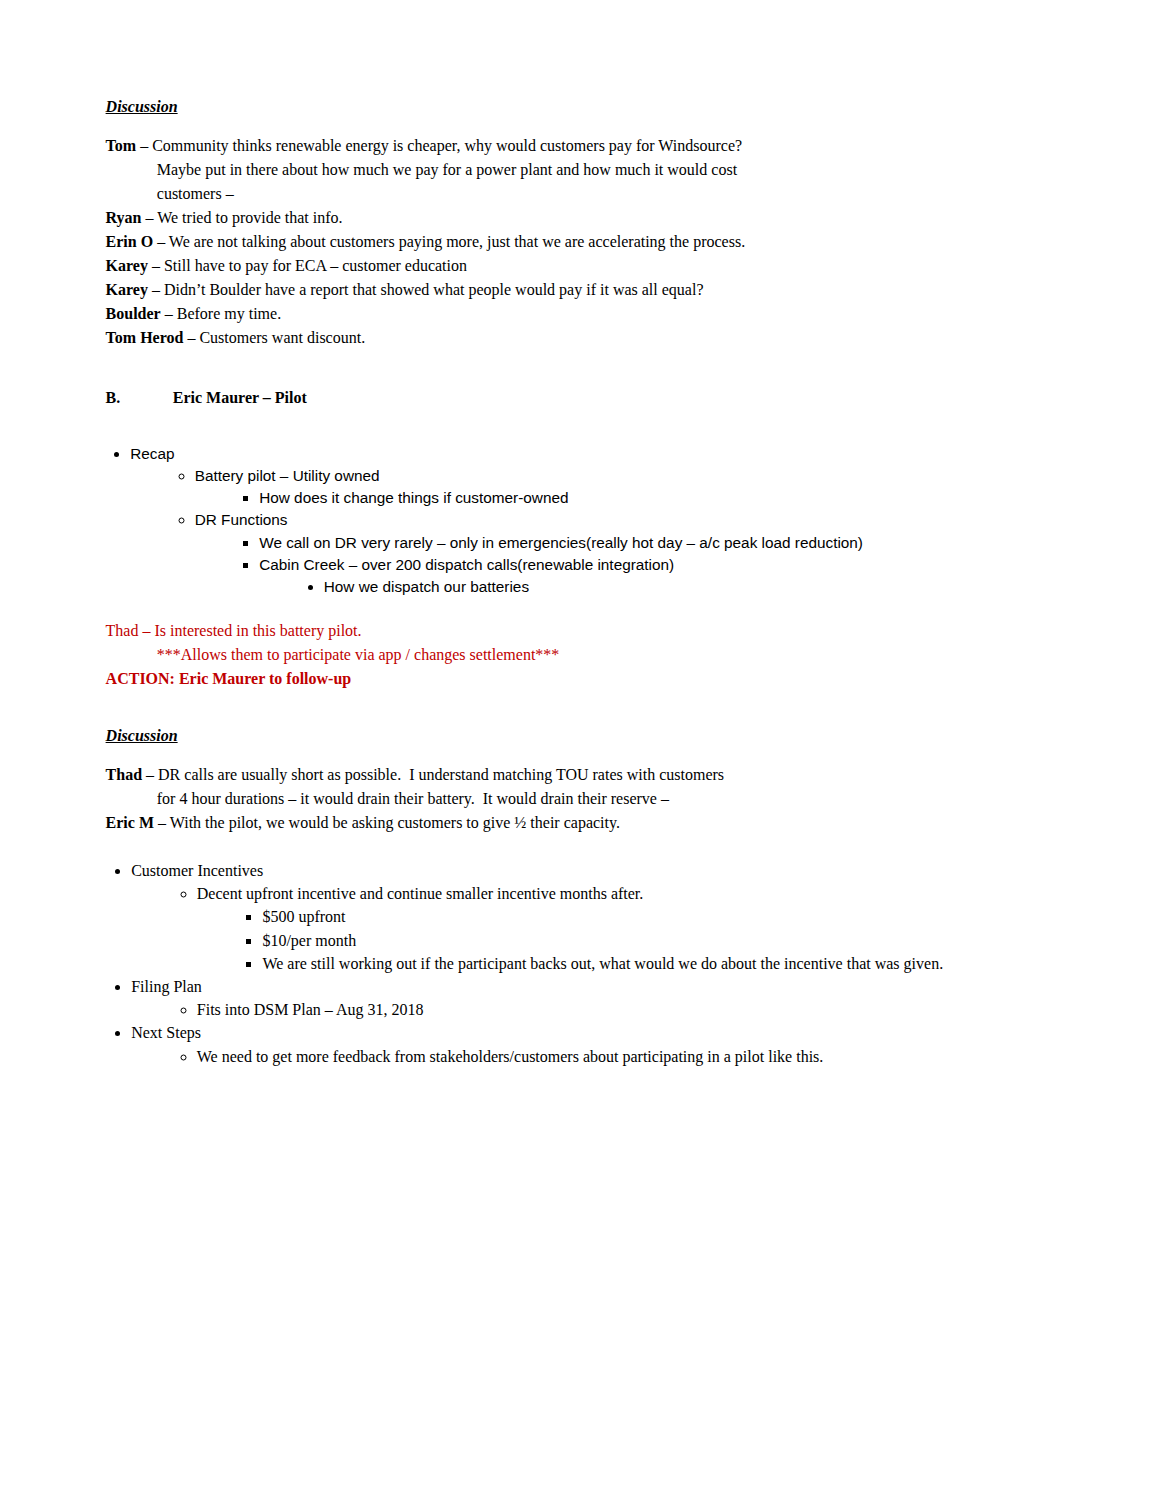Discussion
Tom – Community thinks renewable energy is cheaper, why would customers pay for Windsource?
Maybe put in there about how much we pay for a power plant and how much it would cost
customers –
Ryan – We tried to provide that info.
Erin O – We are not talking about customers paying more, just that we are accelerating the process.
Karey – Still have to pay for ECA – customer education
Karey – Didn’t Boulder have a report that showed what people would pay if it was all equal?
Boulder – Before my time.
Tom Herod – Customers want discount.
B. Eric Maurer – Pilot
Recap
Battery pilot – Utility owned
How does it change things if customer-owned
DR Functions
We call on DR very rarely – only in emergencies(really hot day – a/c peak load reduction)
Cabin Creek – over 200 dispatch calls(renewable integration)
How we dispatch our batteries
Thad – Is interested in this battery pilot.
***Allows them to participate via app / changes settlement***
ACTION: Eric Maurer to follow-up
Discussion
Thad – DR calls are usually short as possible. I understand matching TOU rates with customers
for 4 hour durations – it would drain their battery. It would drain their reserve –
Eric M – With the pilot, we would be asking customers to give ½ their capacity.
Customer Incentives
Decent upfront incentive and continue smaller incentive months after.
$500 upfront
$10/per month
We are still working out if the participant backs out, what would we do about the incentive that was given.
Filing Plan
Fits into DSM Plan – Aug 31, 2018
Next Steps
We need to get more feedback from stakeholders/customers about participating in a pilot like this.